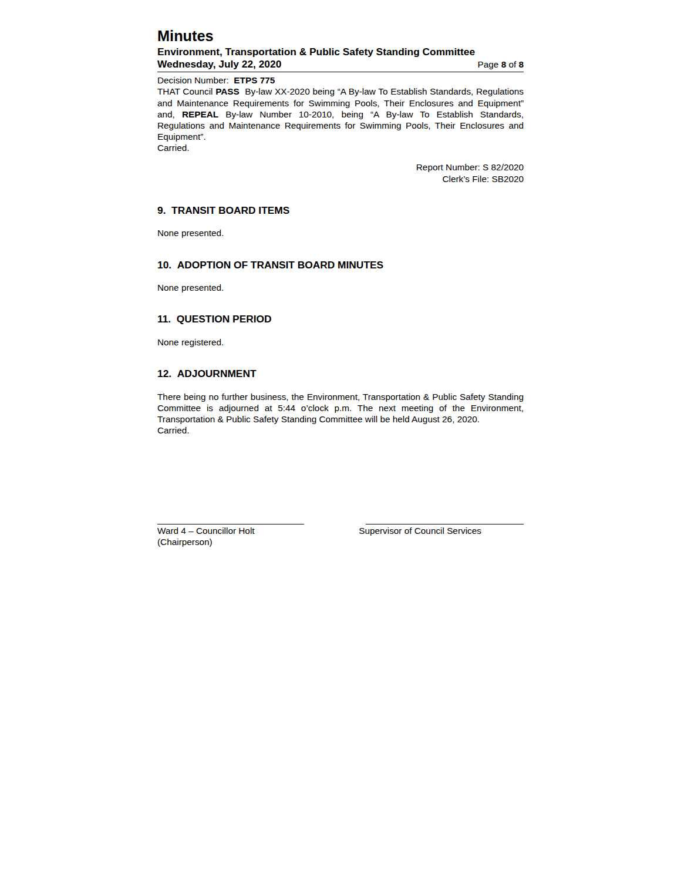Minutes
Environment, Transportation & Public Safety Standing Committee
Wednesday, July 22, 2020 Page 8 of 8
Decision Number: ETPS 775
THAT Council PASS By-law XX-2020 being “A By-law To Establish Standards, Regulations and Maintenance Requirements for Swimming Pools, Their Enclosures and Equipment” and, REPEAL By-law Number 10-2010, being “A By-law To Establish Standards, Regulations and Maintenance Requirements for Swimming Pools, Their Enclosures and Equipment”.
Carried.
Report Number: S 82/2020
Clerk’s File: SB2020
9. Transit Board Items
None presented.
10. Adoption of Transit Board Minutes
None presented.
11. Question Period
None registered.
12. Adjournment
There being no further business, the Environment, Transportation & Public Safety Standing Committee is adjourned at 5:44 o’clock p.m. The next meeting of the Environment, Transportation & Public Safety Standing Committee will be held August 26, 2020.
Carried.
Ward 4 – Councillor Holt
(Chairperson)
Supervisor of Council Services